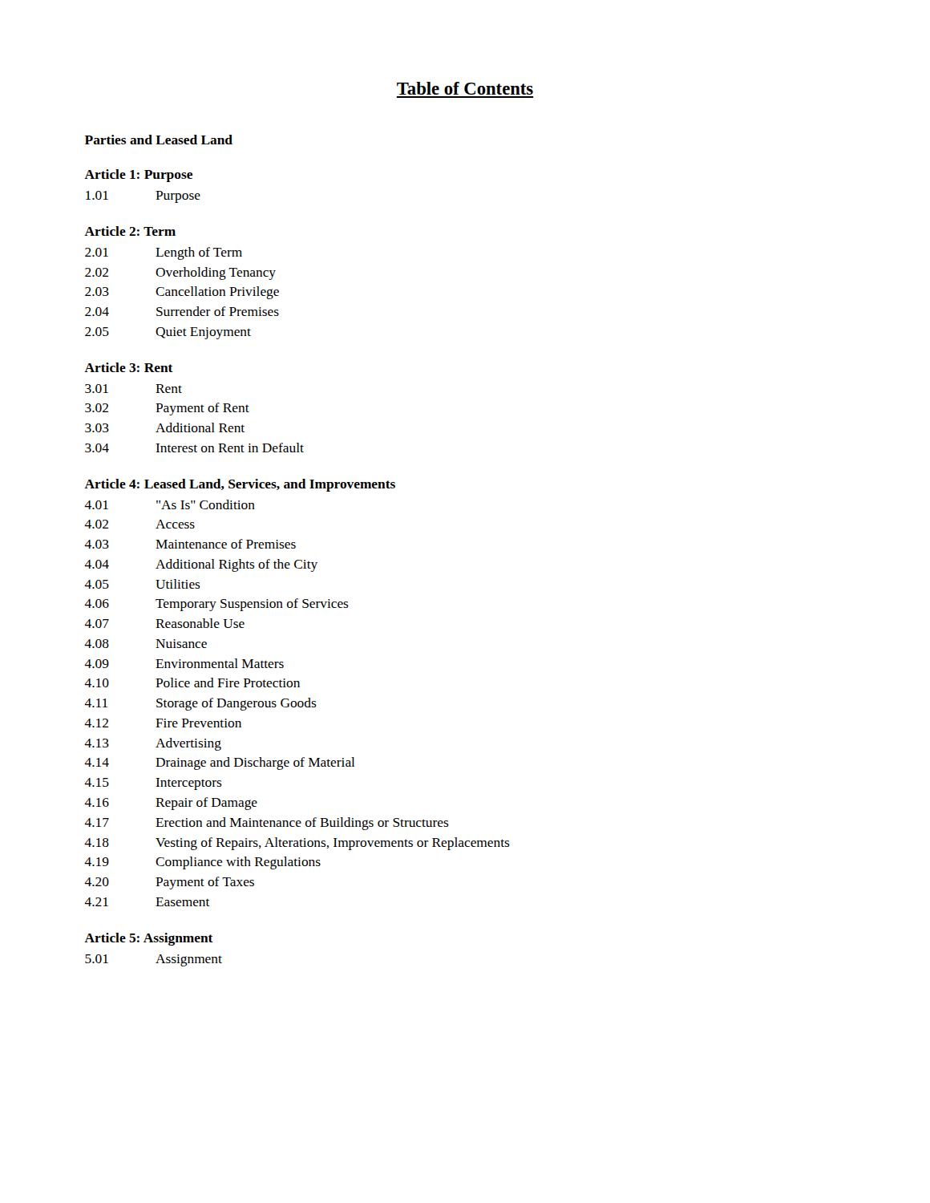Table of Contents
Parties and Leased Land
Article 1: Purpose
| 1.01 | Purpose |
Article 2: Term
| 2.01 | Length of Term |
| 2.02 | Overholding Tenancy |
| 2.03 | Cancellation Privilege |
| 2.04 | Surrender of Premises |
| 2.05 | Quiet Enjoyment |
Article 3: Rent
| 3.01 | Rent |
| 3.02 | Payment of Rent |
| 3.03 | Additional Rent |
| 3.04 | Interest on Rent in Default |
Article 4: Leased Land, Services, and Improvements
| 4.01 | "As Is" Condition |
| 4.02 | Access |
| 4.03 | Maintenance of Premises |
| 4.04 | Additional Rights of the City |
| 4.05 | Utilities |
| 4.06 | Temporary Suspension of Services |
| 4.07 | Reasonable Use |
| 4.08 | Nuisance |
| 4.09 | Environmental Matters |
| 4.10 | Police and Fire Protection |
| 4.11 | Storage of Dangerous Goods |
| 4.12 | Fire Prevention |
| 4.13 | Advertising |
| 4.14 | Drainage and Discharge of Material |
| 4.15 | Interceptors |
| 4.16 | Repair of Damage |
| 4.17 | Erection and Maintenance of Buildings or Structures |
| 4.18 | Vesting of Repairs, Alterations, Improvements or Replacements |
| 4.19 | Compliance with Regulations |
| 4.20 | Payment of Taxes |
| 4.21 | Easement |
Article 5: Assignment
| 5.01 | Assignment |